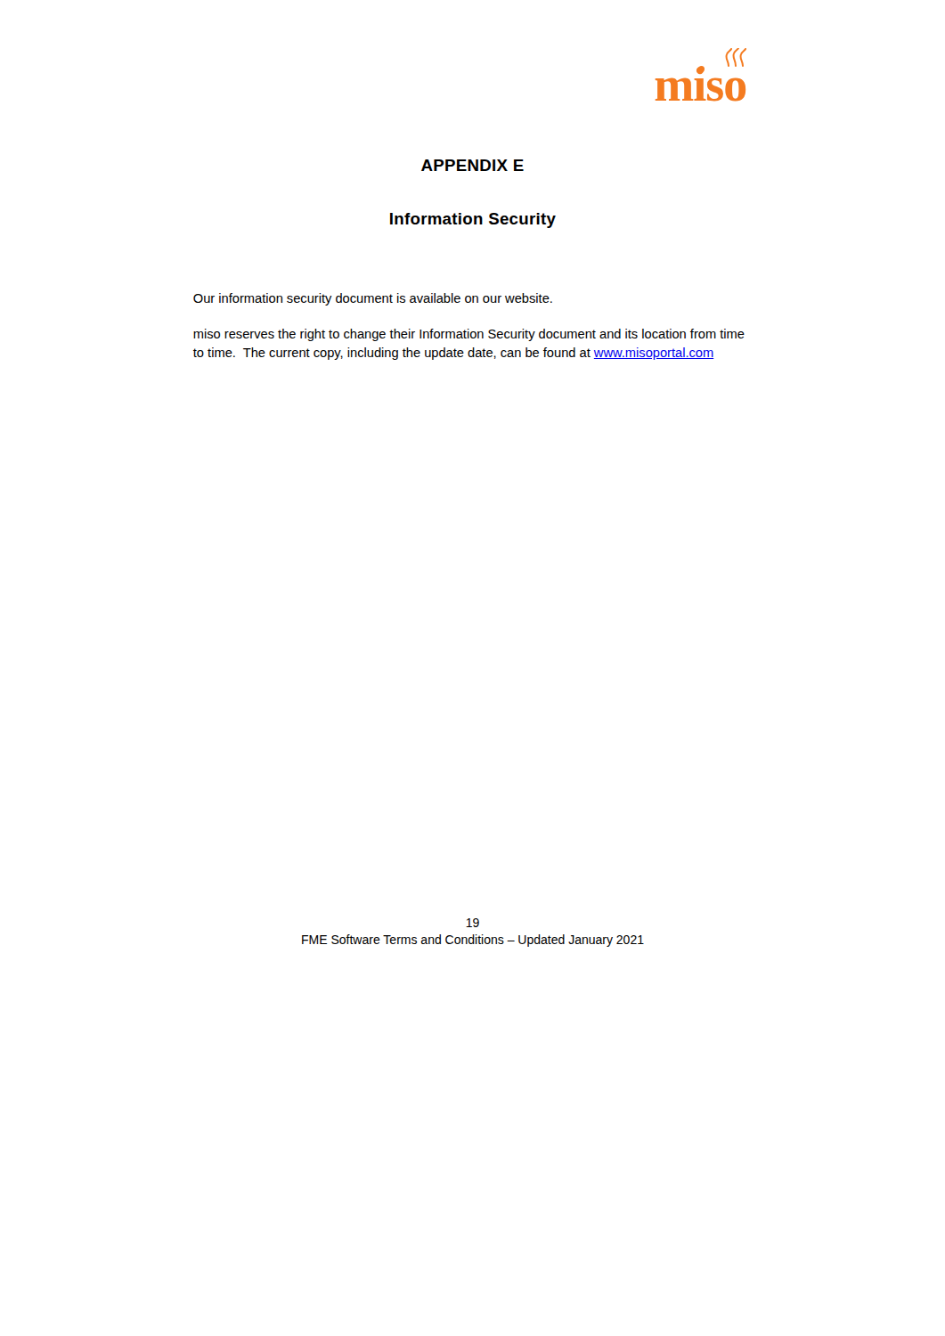miso
APPENDIX E
Information Security
Our information security document is available on our website.
miso reserves the right to change their Information Security document and its location from time to time. The current copy, including the update date, can be found at www.misoportal.com
19 FME Software Terms and Conditions – Updated January 2021